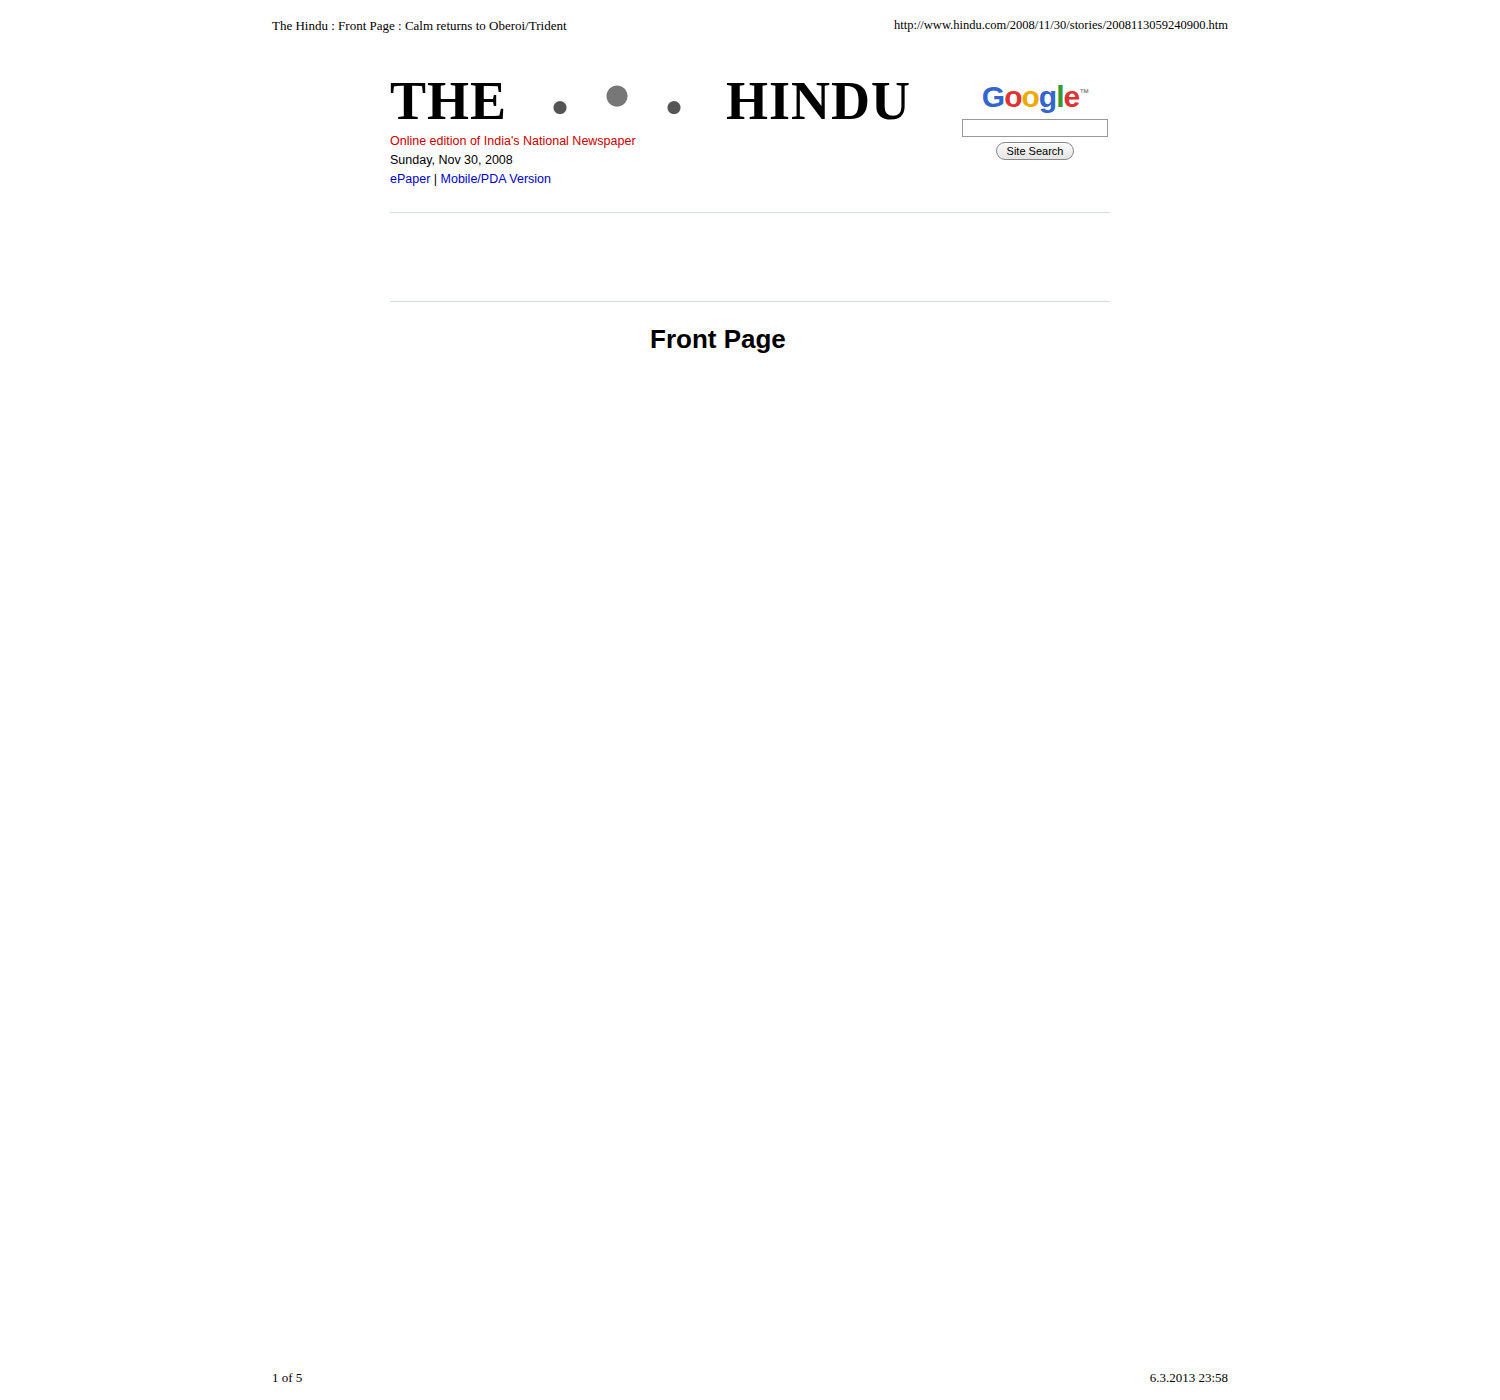The Hindu : Front Page : Calm returns to Oberoi/Trident
http://www.hindu.com/2008/11/30/stories/2008113059240900.htm
Google™
Site Search
THE HINDU
Online edition of India's National Newspaper
Sunday, Nov 30, 2008
ePaper | Mobile/PDA Version
Front Page
1 of 5
6.3.2013 23:58